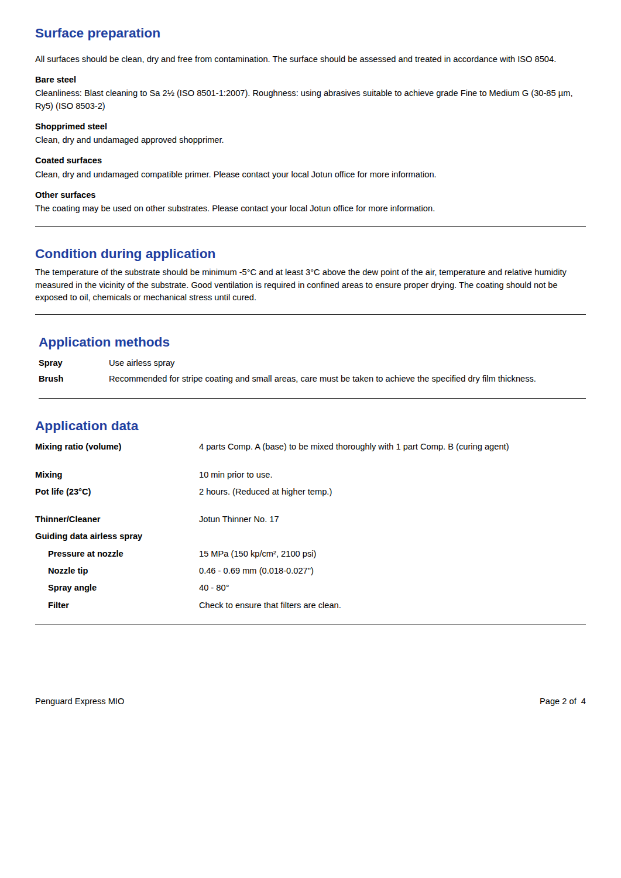Surface preparation
All surfaces should be clean, dry and free from contamination. The surface should be assessed and treated in accordance with ISO 8504.
Bare steel
Cleanliness: Blast cleaning to Sa 2½ (ISO 8501-1:2007). Roughness: using abrasives suitable to achieve grade Fine to Medium G (30-85 µm, Ry5) (ISO 8503-2)
Shopprimed steel
Clean, dry and undamaged approved shopprimer.
Coated surfaces
Clean, dry and undamaged compatible primer. Please contact your local Jotun office for more information.
Other surfaces
The coating may be used on other substrates. Please contact your local Jotun office for more information.
Condition during application
The temperature of the substrate should be minimum -5°C and at least 3°C above the dew point of the air, temperature and relative humidity measured in the vicinity of the substrate. Good ventilation is required in confined areas to ensure proper drying. The coating should not be exposed to oil, chemicals or mechanical stress until cured.
Application methods
| Spray | Use airless spray |
| Brush | Recommended for stripe coating and small areas, care must be taken to achieve the specified dry film thickness. |
Application data
| Mixing ratio (volume) | 4 parts Comp. A (base) to be mixed thoroughly with 1 part Comp. B (curing agent) |
| Mixing | 10 min prior to use. |
| Pot life (23°C) | 2 hours. (Reduced at higher temp.) |
| Thinner/Cleaner | Jotun Thinner No. 17 |
| Guiding data airless spray | |
| Pressure at nozzle | 15 MPa (150 kp/cm², 2100 psi) |
| Nozzle tip | 0.46 - 0.69 mm (0.018-0.027") |
| Spray angle | 40 - 80° |
| Filter | Check to ensure that filters are clean. |
Penguard Express MIO Page 2 of 4